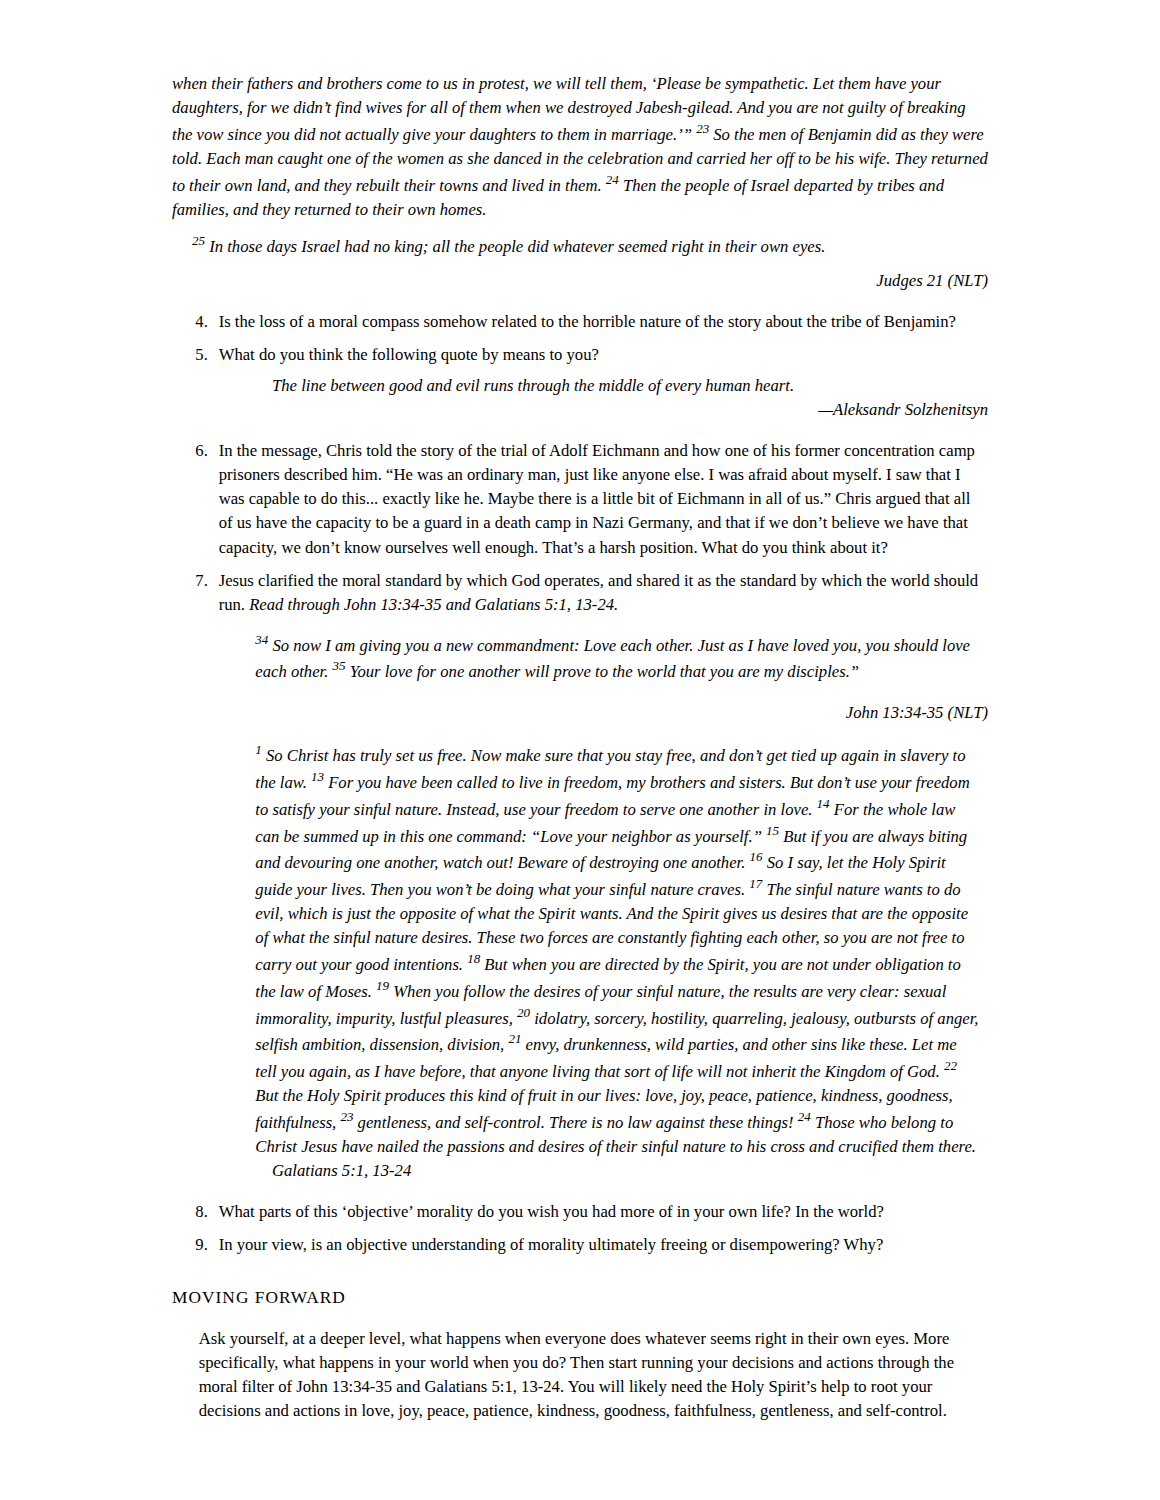when their fathers and brothers come to us in protest, we will tell them, ‘Please be sympathetic. Let them have your daughters, for we didn’t find wives for all of them when we destroyed Jabesh-gilead. And you are not guilty of breaking the vow since you did not actually give your daughters to them in marriage.’” 23 So the men of Benjamin did as they were told. Each man caught one of the women as she danced in the celebration and carried her off to be his wife. They returned to their own land, and they rebuilt their towns and lived in them. 24 Then the people of Israel departed by tribes and families, and they returned to their own homes.
25 In those days Israel had no king; all the people did whatever seemed right in their own eyes.
Judges 21 (NLT)
Is the loss of a moral compass somehow related to the horrible nature of the story about the tribe of Benjamin?
What do you think the following quote by means to you?
The line between good and evil runs through the middle of every human heart.
—Aleksandr Solzhenitsyn
In the message, Chris told the story of the trial of Adolf Eichmann and how one of his former concentration camp prisoners described him. “He was an ordinary man, just like anyone else. I was afraid about myself. I saw that I was capable to do this... exactly like he. Maybe there is a little bit of Eichmann in all of us.” Chris argued that all of us have the capacity to be a guard in a death camp in Nazi Germany, and that if we don’t believe we have that capacity, we don’t know ourselves well enough. That’s a harsh position. What do you think about it?
Jesus clarified the moral standard by which God operates, and shared it as the standard by which the world should run. Read through John 13:34-35 and Galatians 5:1, 13-24.
34 So now I am giving you a new commandment: Love each other. Just as I have loved you, you should love each other. 35 Your love for one another will prove to the world that you are my disciples.”
John 13:34-35 (NLT)
1 So Christ has truly set us free. Now make sure that you stay free, and don’t get tied up again in slavery to the law. 13 For you have been called to live in freedom, my brothers and sisters. But don’t use your freedom to satisfy your sinful nature. Instead, use your freedom to serve one another in love. 14 For the whole law can be summed up in this one command: “Love your neighbor as yourself.” 15 But if you are always biting and devouring one another, watch out! Beware of destroying one another. 16 So I say, let the Holy Spirit guide your lives. Then you won’t be doing what your sinful nature craves. 17 The sinful nature wants to do evil, which is just the opposite of what the Spirit wants. And the Spirit gives us desires that are the opposite of what the sinful nature desires. These two forces are constantly fighting each other, so you are not free to carry out your good intentions. 18 But when you are directed by the Spirit, you are not under obligation to the law of Moses. 19 When you follow the desires of your sinful nature, the results are very clear: sexual immorality, impurity, lustful pleasures, 20 idolatry, sorcery, hostility, quarreling, jealousy, outbursts of anger, selfish ambition, dissension, division, 21 envy, drunkenness, wild parties, and other sins like these. Let me tell you again, as I have before, that anyone living that sort of life will not inherit the Kingdom of God. 22 But the Holy Spirit produces this kind of fruit in our lives: love, joy, peace, patience, kindness, goodness, faithfulness, 23 gentleness, and self-control. There is no law against these things! 24 Those who belong to Christ Jesus have nailed the passions and desires of their sinful nature to his cross and crucified them there. Galatians 5:1, 13-24
What parts of this ‘objective’ morality do you wish you had more of in your own life? In the world?
In your view, is an objective understanding of morality ultimately freeing or disempowering? Why?
MOVING FORWARD
Ask yourself, at a deeper level, what happens when everyone does whatever seems right in their own eyes. More specifically, what happens in your world when you do? Then start running your decisions and actions through the moral filter of John 13:34-35 and Galatians 5:1, 13-24. You will likely need the Holy Spirit’s help to root your decisions and actions in love, joy, peace, patience, kindness, goodness, faithfulness, gentleness, and self-control.